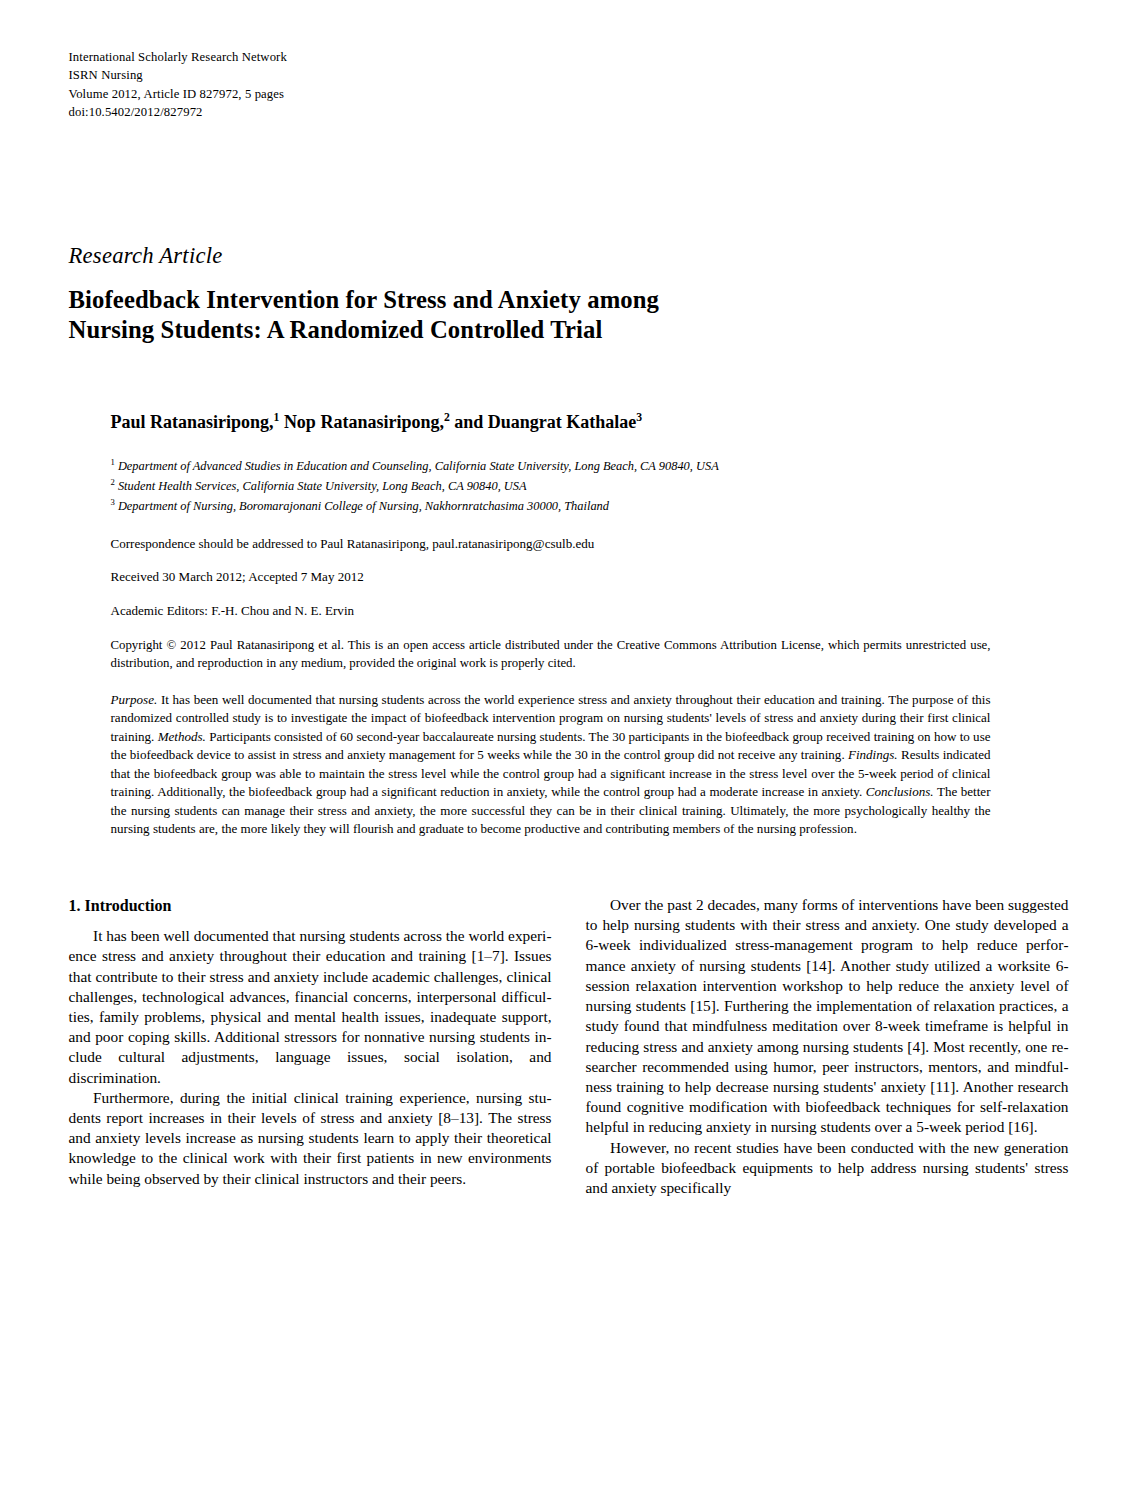International Scholarly Research Network
ISRN Nursing
Volume 2012, Article ID 827972, 5 pages
doi:10.5402/2012/827972
Research Article
Biofeedback Intervention for Stress and Anxiety among
Nursing Students: A Randomized Controlled Trial
Paul Ratanasiripong,1 Nop Ratanasiripong,2 and Duangrat Kathalae3
1 Department of Advanced Studies in Education and Counseling, California State University, Long Beach, CA 90840, USA
2 Student Health Services, California State University, Long Beach, CA 90840, USA
3 Department of Nursing, Boromarajonani College of Nursing, Nakhornratchasima 30000, Thailand
Correspondence should be addressed to Paul Ratanasiripong, paul.ratanasiripong@csulb.edu
Received 30 March 2012; Accepted 7 May 2012
Academic Editors: F.-H. Chou and N. E. Ervin
Copyright © 2012 Paul Ratanasiripong et al. This is an open access article distributed under the Creative Commons Attribution License, which permits unrestricted use, distribution, and reproduction in any medium, provided the original work is properly cited.
Purpose. It has been well documented that nursing students across the world experience stress and anxiety throughout their education and training. The purpose of this randomized controlled study is to investigate the impact of biofeedback intervention program on nursing students' levels of stress and anxiety during their first clinical training. Methods. Participants consisted of 60 second-year baccalaureate nursing students. The 30 participants in the biofeedback group received training on how to use the biofeedback device to assist in stress and anxiety management for 5 weeks while the 30 in the control group did not receive any training. Findings. Results indicated that the biofeedback group was able to maintain the stress level while the control group had a significant increase in the stress level over the 5-week period of clinical training. Additionally, the biofeedback group had a significant reduction in anxiety, while the control group had a moderate increase in anxiety. Conclusions. The better the nursing students can manage their stress and anxiety, the more successful they can be in their clinical training. Ultimately, the more psychologically healthy the nursing students are, the more likely they will flourish and graduate to become productive and contributing members of the nursing profession.
1. Introduction
It has been well documented that nursing students across the world experience stress and anxiety throughout their education and training [1–7]. Issues that contribute to their stress and anxiety include academic challenges, clinical challenges, technological advances, financial concerns, interpersonal difficulties, family problems, physical and mental health issues, inadequate support, and poor coping skills. Additional stressors for nonnative nursing students include cultural adjustments, language issues, social isolation, and discrimination.
Furthermore, during the initial clinical training experience, nursing students report increases in their levels of stress and anxiety [8–13]. The stress and anxiety levels increase as nursing students learn to apply their theoretical knowledge to the clinical work with their first patients in new environments while being observed by their clinical instructors and their peers.
Over the past 2 decades, many forms of interventions have been suggested to help nursing students with their stress and anxiety. One study developed a 6-week individualized stress-management program to help reduce performance anxiety of nursing students [14]. Another study utilized a worksite 6-session relaxation intervention workshop to help reduce the anxiety level of nursing students [15]. Furthering the implementation of relaxation practices, a study found that mindfulness meditation over 8-week timeframe is helpful in reducing stress and anxiety among nursing students [4]. Most recently, one researcher recommended using humor, peer instructors, mentors, and mindfulness training to help decrease nursing students' anxiety [11]. Another research found cognitive modification with biofeedback techniques for self-relaxation helpful in reducing anxiety in nursing students over a 5-week period [16].
However, no recent studies have been conducted with the new generation of portable biofeedback equipments to help address nursing students' stress and anxiety specifically